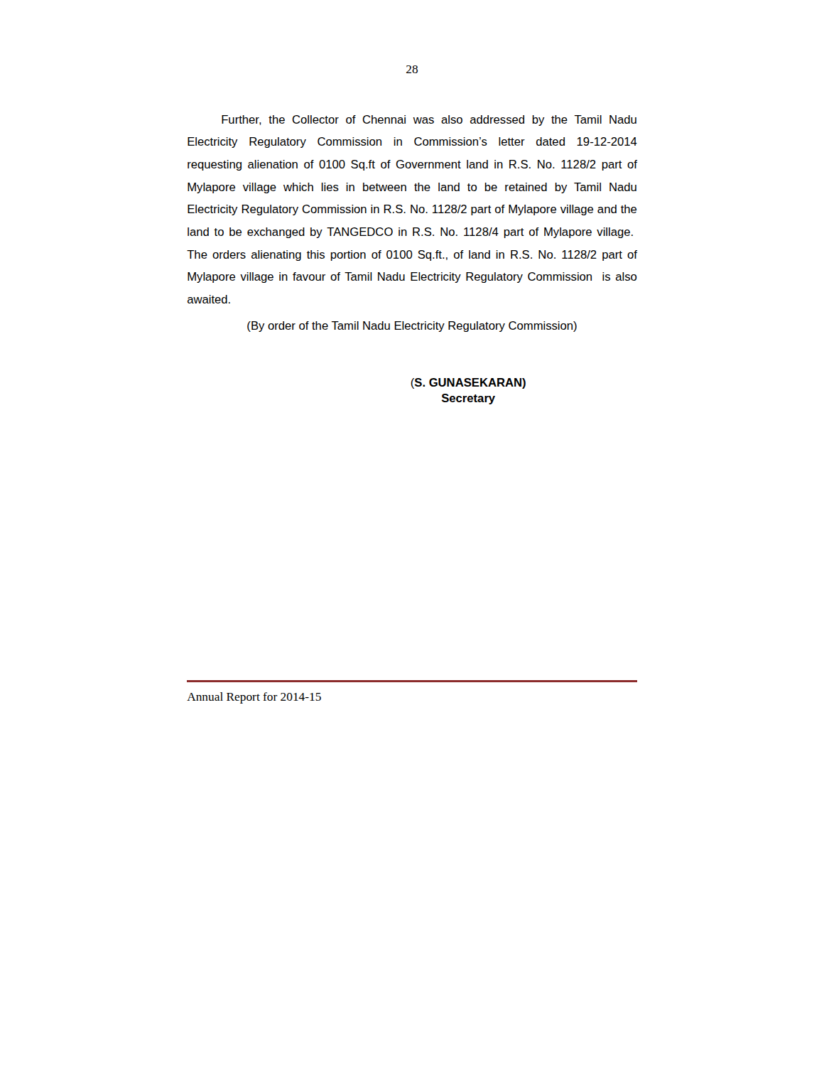28
Further, the Collector of Chennai was also addressed by the Tamil Nadu Electricity Regulatory Commission in Commission’s letter dated 19-12-2014 requesting alienation of 0100 Sq.ft of Government land in R.S. No. 1128/2 part of Mylapore village which lies in between the land to be retained by Tamil Nadu Electricity Regulatory Commission in R.S. No. 1128/2 part of Mylapore village and the land to be exchanged by TANGEDCO in R.S. No. 1128/4 part of Mylapore village. The orders alienating this portion of 0100 Sq.ft., of land in R.S. No. 1128/2 part of Mylapore village in favour of Tamil Nadu Electricity Regulatory Commission is also awaited.
(By order of the Tamil Nadu Electricity Regulatory Commission)
(S. GUNASEKARAN)
Secretary
Annual Report for 2014-15